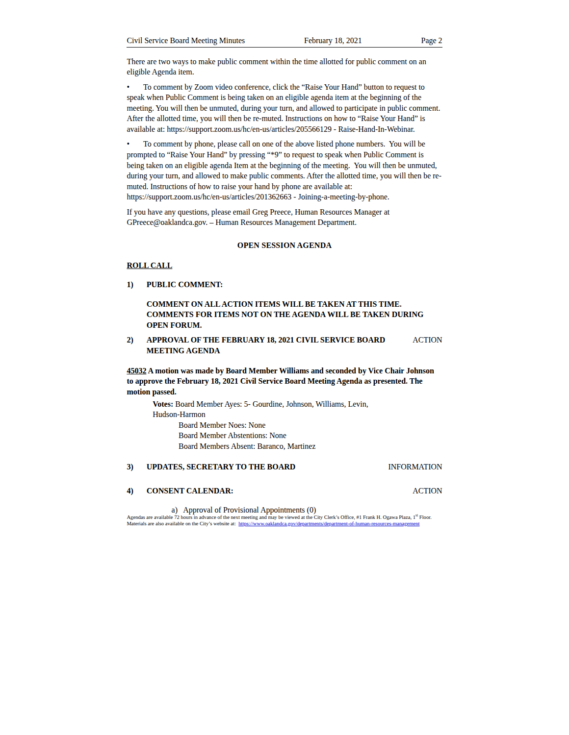Civil Service Board Meeting Minutes
February 18, 2021
Page 2
There are two ways to make public comment within the time allotted for public comment on an eligible Agenda item.
•To comment by Zoom video conference, click the “Raise Your Hand” button to request to speak when Public Comment is being taken on an eligible agenda item at the beginning of the meeting. You will then be unmuted, during your turn, and allowed to participate in public comment. After the allotted time, you will then be re-muted. Instructions on how to “Raise Your Hand” is available at: https://support.zoom.us/hc/en-us/articles/205566129 - Raise-Hand-In-Webinar. •To comment by phone, please call on one of the above listed phone numbers. You will be prompted to “Raise Your Hand” by pressing “*9” to request to speak when Public Comment is being taken on an eligible agenda Item at the beginning of the meeting. You will then be unmuted, during your turn, and allowed to make public comments. After the allotted time, you will then be re-muted. Instructions of how to raise your hand by phone are available at: https://support.zoom.us/hc/en-us/articles/201362663 - Joining-a-meeting-by-phone.
If you have any questions, please email Greg Preece, Human Resources Manager at GPreece@oaklandca.gov. – Human Resources Management Department.
OPEN SESSION AGENDA
ROLL CALL
1)
PUBLIC COMMENT:
COMMENT ON ALL ACTION ITEMS WILL BE TAKEN AT THIS TIME. COMMENTS FOR ITEMS NOT ON THE AGENDA WILL BE TAKEN DURING OPEN FORUM.
2)
APPROVAL OF THE FEBRUARY 18, 2021 CIVIL SERVICE BOARD MEETING AGENDA
ACTION
45032 A motion was made by Board Member Williams and seconded by Vice Chair Johnson to approve the February 18, 2021 Civil Service Board Meeting Agenda as presented. The motion passed.
Votes: Board Member Ayes: 5- Gourdine, Johnson, Williams, Levin,
Hudson-Harmon
Board Member Noes: None
Board Member Abstentions: None
Board Members Absent: Baranco, Martinez
3)
UPDATES, SECRETARY TO THE BOARD
INFORMATION
4)
CONSENT CALENDAR:
ACTION
a) Approval of Provisional Appointments (0)
Agendas are available 72 hours in advance of the next meeting and may be viewed at the City Clerk’s Office, #1 Frank H. Ogawa Plaza, 1st Floor. Materials are also available on the City’s website at: https://www.oaklandca.gov/departments/department-of-human-resources-management